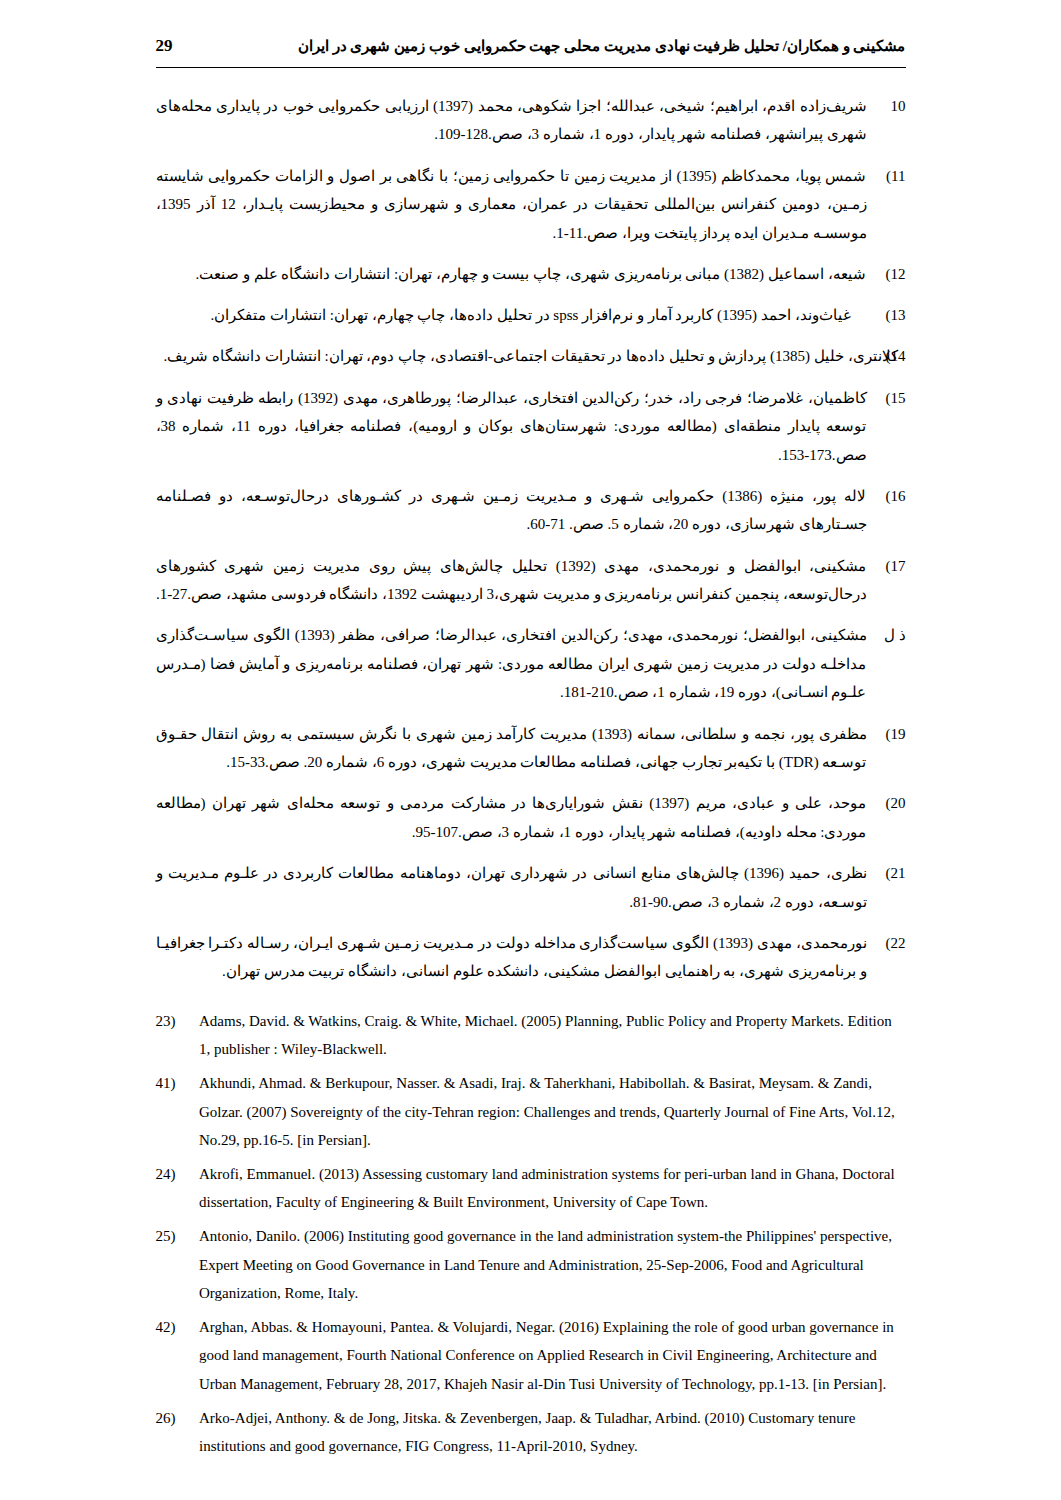مشکینی و همکاران/ تحلیل ظرفیت نهادی مدیریت محلی جهت حکمروایی خوب زمین شهری در ایران 29
10شریف‌زاده اقدم، ابراهیم؛ شیخی، عبدالله؛ اجزا شکوهی، محمد (1397) ارزیابی حکمروایی خوب در پایداری محله‌های شهری پیرانشهر، فصلنامه شهر پایدار، دوره 1، شماره 3، صص.128-109.
11) شمس پویا، محمدکاظم (1395) از مدیریت زمین تا حکمروایی زمین؛ با نگاهی بر اصول و الزامات حکمروایی شایسته زمـین، دومین کنفرانس بین‌المللی تحقیقات در عمران، معماری و شهرسازی و محیط‌زیست پایـدار، 12 آذر 1395، موسسـه مـدیران ایده پرداز پایتخت ویرا، صص.11-1.
12) شیعه، اسماعیل (1382) مبانی برنامه‌ریزی شهری، چاپ بیست و چهارم، تهران: انتشارات دانشگاه علم و صنعت.
13) غیاث‌وند، احمد (1395) کاربرد آمار و نرم‌افزار spss در تحلیل داده‌ها، چاپ چهارم، تهران: انتشارات متفکران.
14) کلانتری، خلیل (1385) پردازش و تحلیل داده‌ها در تحقیقات اجتماعی-اقتصادی، چاپ دوم، تهران: انتشارات دانشگاه شریف.
15) کاظمیان، غلامرضا؛ فرجی راد، خدر؛ رکن‌الدین افتخاری، عبدالرضا؛ پورطاهری، مهدی (1392) رابطه ظرفیت نهادی و توسعه پایدار منطقه‌ای (مطالعه موردی: شهرستان‌های بوکان و ارومیه)، فصلنامه جغرافیا، دوره 11، شماره 38، صص.173-153.
16) لاله پور، منیژه (1386) حکمروایی شـهری و مـدیریت زمـین شـهری در کشـورهای درحال‌توسـعه، دو فصـلنامه جسـتارهای شهرسازی، دوره 20، شماره 5. صص. 71-60.
17) مشکینی، ابوالفضل و نورمحمدی، مهدی (1392) تحلیل چالش‌های پیش روی مدیریت زمین شهری کشورهای درحال‌توسعه، پنجمین کنفرانس برنامه‌ریزی و مدیریت شهری،3 اردیبهشت 1392، دانشگاه فردوسی مشهد، صص.27-1.
ذ لمشکینی، ابوالفضل؛ نورمحمدی، مهدی؛ رکن‌الدین افتخاری، عبدالرضا؛ صرافی، مظفر (1393) الگوی سیاسـت‌گذاری مداخلـه دولت در مدیریت زمین شهری ایران مطالعه موردی: شهر تهران، فصلنامه برنامه‌ریزی و آمایش فضا (مـدرس علـوم انسـانی)، دوره 19، شماره 1، صص.210-181.
19) مظفری پور، نجمه و سلطانی، سمانه (1393) مدیریت کارآمد زمین شهری با نگرش سیستمی به روش انتقال حقـوق توسـعه (TDR) با تکیه‌بر تجارب جهانی، فصلنامه مطالعات مدیریت شهری، دوره 6، شماره 20. صص.33-15.
20) موحد، علی و عبادی، مریم (1397) نقش شورایاری‌ها در مشارکت مردمی و توسعه محله‌ای شهر تهران (مطالعه موردی: محله داودیه)، فصلنامه شهر پایدار، دوره 1، شماره 3، صص.107-95.
21) نظری، حمید (1396) چالش‌های منابع انسانی در شهرداری تهران، دوماهنامه مطالعات کاربردی در علـوم مـدیریت و توسـعه، دوره 2، شماره 3، صص.90-81.
22) نورمحمدی، مهدی (1393) الگوی سیاست‌گذاری مداخله دولت در مـدیریت زمـین شـهری ایـران، رسـاله دکتـرا جغرافیـا و برنامه‌ریزی شهری، به راهنمایی ابوالفضل مشکینی، دانشکده علوم انسانی، دانشگاه تربیت مدرس تهران.
23) Adams, David. & Watkins, Craig. & White, Michael. (2005) Planning, Public Policy and Property Markets. Edition 1, publisher : Wiley-Blackwell.
41) Akhundi, Ahmad. & Berkupour, Nasser. & Asadi, Iraj. & Taherkhani, Habibollah. & Basirat, Meysam. & Zandi, Golzar. (2007) Sovereignty of the city-Tehran region: Challenges and trends, Quarterly Journal of Fine Arts, Vol.12, No.29, pp.16-5. [in Persian].
24) Akrofi, Emmanuel. (2013) Assessing customary land administration systems for peri-urban land in Ghana, Doctoral dissertation, Faculty of Engineering & Built Environment, University of Cape Town.
25) Antonio, Danilo. (2006) Instituting good governance in the land administration system-the Philippines' perspective, Expert Meeting on Good Governance in Land Tenure and Administration, 25-Sep-2006, Food and Agricultural Organization, Rome, Italy.
42) Arghan, Abbas. & Homayouni, Pantea. & Volujardi, Negar. (2016) Explaining the role of good urban governance in good land management, Fourth National Conference on Applied Research in Civil Engineering, Architecture and Urban Management, February 28, 2017, Khajeh Nasir al-Din Tusi University of Technology, pp.1-13. [in Persian].
26) Arko-Adjei, Anthony. & de Jong, Jitska. & Zevenbergen, Jaap. & Tuladhar, Arbind. (2010) Customary tenure institutions and good governance, FIG Congress, 11-April-2010, Sydney.